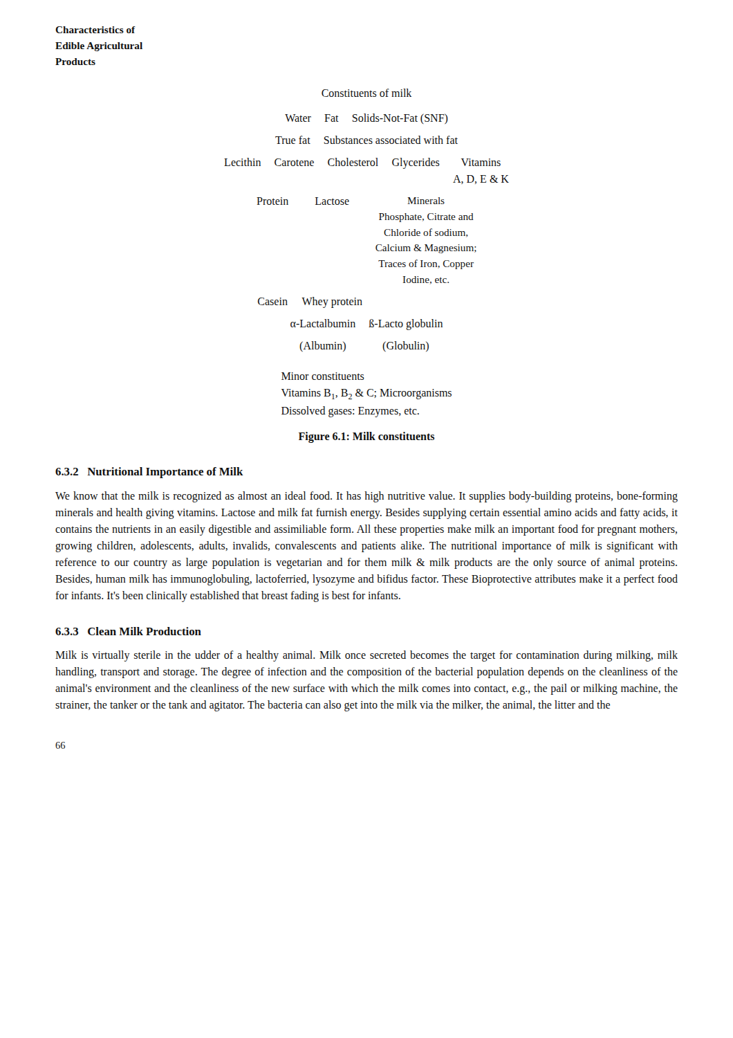Characteristics of
Edible Agricultural
Products
Constituents of milk
| Water | Fat | Solids-Not-Fat (SNF) |
| True fat | Substances associated with fat |
| Lecithin | Carotene | Cholesterol | Glycerides | Vitamins A, D, E & K |
| Protein | Lactose | Minerals Phosphate, Citrate and Chloride of sodium, Calcium & Magnesium; Traces of Iron, Copper Iodine, etc. |
| Casein | Whey protein | |
| α-Lactalbumin | ß-Lacto globulin |
| (Albumin) | (Globulin) |
Minor constituents
Vitamins B1, B2 & C; Microorganisms
Dissolved gases: Enzymes, etc.
Figure 6.1: Milk constituents
6.3.2 Nutritional Importance of Milk
We know that the milk is recognized as almost an ideal food. It has high nutritive value. It supplies body-building proteins, bone-forming minerals and health giving vitamins. Lactose and milk fat furnish energy. Besides supplying certain essential amino acids and fatty acids, it contains the nutrients in an easily digestible and assimiliable form. All these properties make milk an important food for pregnant mothers, growing children, adolescents, adults, invalids, convalescents and patients alike. The nutritional importance of milk is significant with reference to our country as large population is vegetarian and for them milk & milk products are the only source of animal proteins. Besides, human milk has immunoglobuling, lactoferried, lysozyme and bifidus factor. These Bioprotective attributes make it a perfect food for infants. It's been clinically established that breast fading is best for infants.
6.3.3 Clean Milk Production
Milk is virtually sterile in the udder of a healthy animal. Milk once secreted becomes the target for contamination during milking, milk handling, transport and storage. The degree of infection and the composition of the bacterial population depends on the cleanliness of the animal's environment and the cleanliness of the new surface with which the milk comes into contact, e.g., the pail or milking machine, the strainer, the tanker or the tank and agitator. The bacteria can also get into the milk via the milker, the animal, the litter and the
66